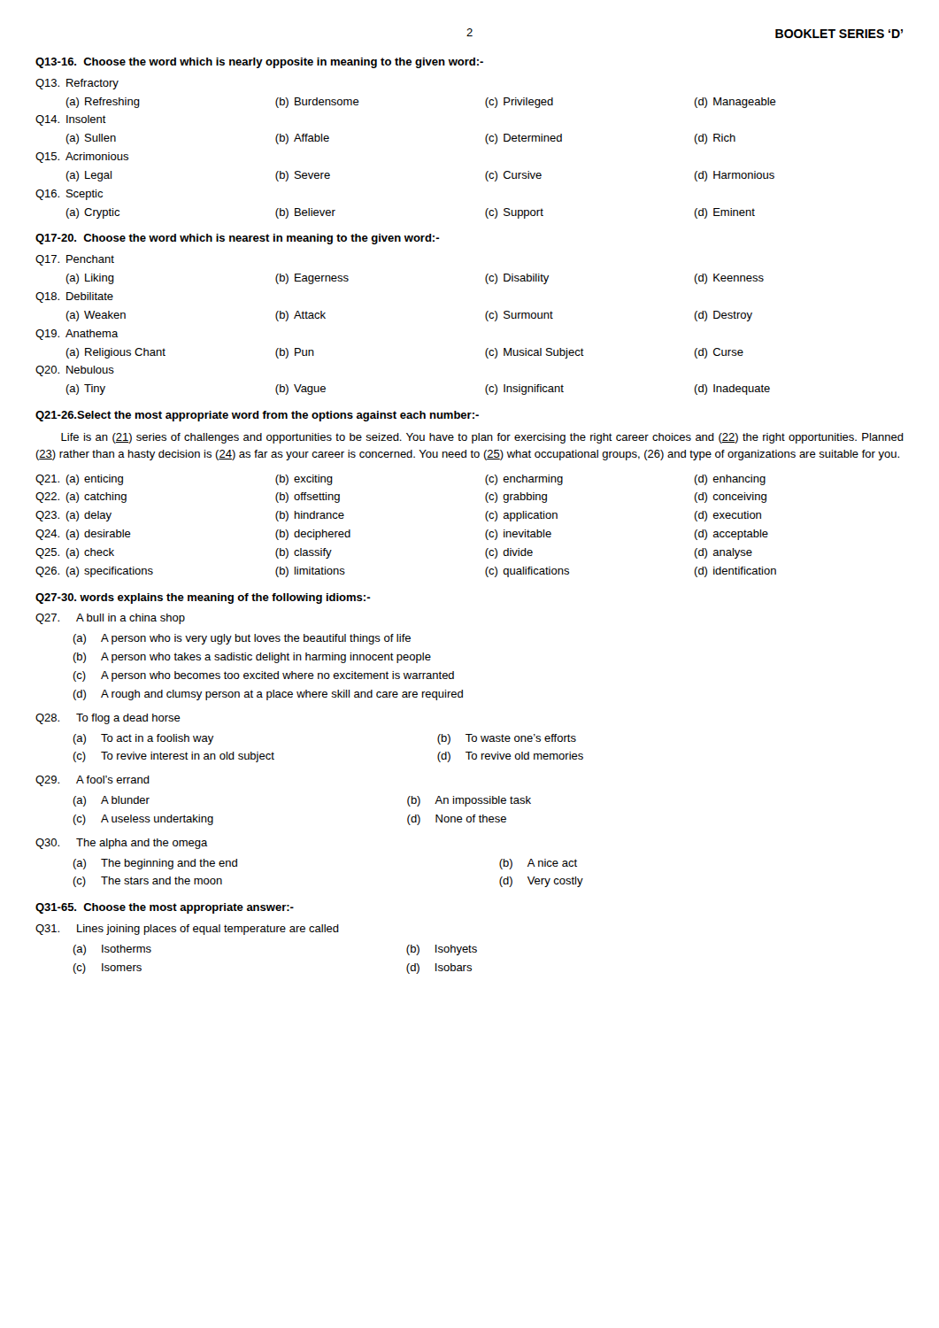2 BOOKLET SERIES ‘D’
Q13-16. Choose the word which is nearly opposite in meaning to the given word:-
| Q13. | Refractory |
| | (a) | Refreshing | (b) | Burdensome | (c) | Privileged | (d) | Manageable |
| Q14. | Insolent |
| | (a) | Sullen | (b) | Affable | (c) | Determined | (d) | Rich |
| Q15. | Acrimonious |
| | (a) | Legal | (b) | Severe | (c) | Cursive | (d) | Harmonious |
| Q16. | Sceptic |
| | (a) | Cryptic | (b) | Believer | (c) | Support | (d) | Eminent |
Q17-20. Choose the word which is nearest in meaning to the given word:-
| Q17. | Penchant |
| | (a) | Liking | (b) | Eagerness | (c) | Disability | (d) | Keenness |
| Q18. | Debilitate |
| | (a) | Weaken | (b) | Attack | (c) | Surmount | (d) | Destroy |
| Q19. | Anathema |
| | (a) | Religious Chant | (b) | Pun | (c) | Musical Subject | (d) | Curse |
| Q20. | Nebulous |
| | (a) | Tiny | (b) | Vague | (c) | Insignificant | (d) | Inadequate |
Q21-26.Select the most appropriate word from the options against each number:-
Life is an (21) series of challenges and opportunities to be seized. You have to plan for exercising the right career choices and (22) the right opportunities. Planned (23) rather than a hasty decision is (24) as far as your career is concerned. You need to (25) what occupational groups, (26) and type of organizations are suitable for you.
| Q21. | (a) | enticing | (b) | exciting | (c) | encharming | (d) | enhancing |
| Q22. | (a) | catching | (b) | offsetting | (c) | grabbing | (d) | conceiving |
| Q23. | (a) | delay | (b) | hindrance | (c) | application | (d) | execution |
| Q24. | (a) | desirable | (b) | deciphered | (c) | inevitable | (d) | acceptable |
| Q25. | (a) | check | (b) | classify | (c) | divide | (d) | analyse |
| Q26. | (a) | specifications | (b) | limitations | (c) | qualifications | (d) | identification |
Q27-30. words explains the meaning of the following idioms:-
| Q27. | A bull in a china shop |
| (a) | A person who is very ugly but loves the beautiful things of life |
| (b) | A person who takes a sadistic delight in harming innocent people |
| (c) | A person who becomes too excited where no excitement is warranted |
| (d) | A rough and clumsy person at a place where skill and care are required |
| Q28. | To flog a dead horse |
| (a) | To act in a foolish way | (b) | To waste one’s efforts |
| (c) | To revive interest in an old subject | (d) | To revive old memories |
| Q29. | A fool’s errand |
| (a) | A blunder | (b) | An impossible task |
| (c) | A useless undertaking | (d) | None of these |
| Q30. | The alpha and the omega |
| (a) | The beginning and the end | (b) | A nice act |
| (c) | The stars and the moon | (d) | Very costly |
Q31-65. Choose the most appropriate answer:-
| Q31. | Lines joining places of equal temperature are called |
| (a) | Isotherms | (b) | Isohyets |
| (c) | Isomers | (d) | Isobars |